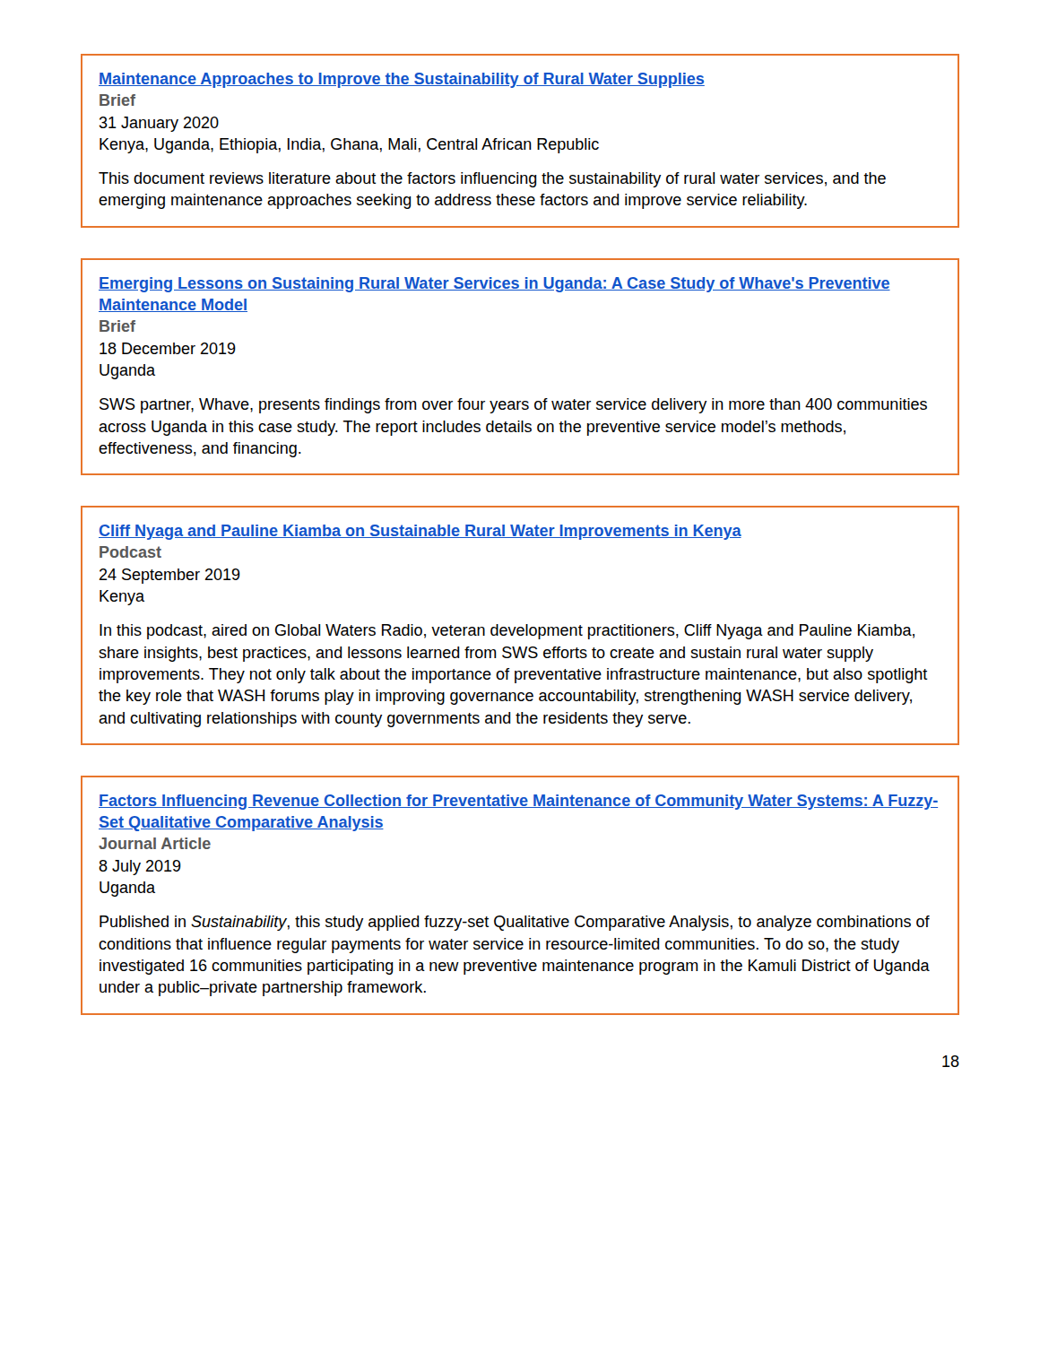Maintenance Approaches to Improve the Sustainability of Rural Water Supplies
Brief
31 January 2020
Kenya, Uganda, Ethiopia, India, Ghana, Mali, Central African Republic
This document reviews literature about the factors influencing the sustainability of rural water services, and the emerging maintenance approaches seeking to address these factors and improve service reliability.
Emerging Lessons on Sustaining Rural Water Services in Uganda: A Case Study of Whave's Preventive Maintenance Model
Brief
18 December 2019
Uganda
SWS partner, Whave, presents findings from over four years of water service delivery in more than 400 communities across Uganda in this case study. The report includes details on the preventive service model’s methods, effectiveness, and financing.
Cliff Nyaga and Pauline Kiamba on Sustainable Rural Water Improvements in Kenya
Podcast
24 September 2019
Kenya
In this podcast, aired on Global Waters Radio, veteran development practitioners, Cliff Nyaga and Pauline Kiamba, share insights, best practices, and lessons learned from SWS efforts to create and sustain rural water supply improvements. They not only talk about the importance of preventative infrastructure maintenance, but also spotlight the key role that WASH forums play in improving governance accountability, strengthening WASH service delivery, and cultivating relationships with county governments and the residents they serve.
Factors Influencing Revenue Collection for Preventative Maintenance of Community Water Systems: A Fuzzy-Set Qualitative Comparative Analysis
Journal Article
8 July 2019
Uganda
Published in Sustainability, this study applied fuzzy-set Qualitative Comparative Analysis, to analyze combinations of conditions that influence regular payments for water service in resource-limited communities. To do so, the study investigated 16 communities participating in a new preventive maintenance program in the Kamuli District of Uganda under a public–private partnership framework.
18